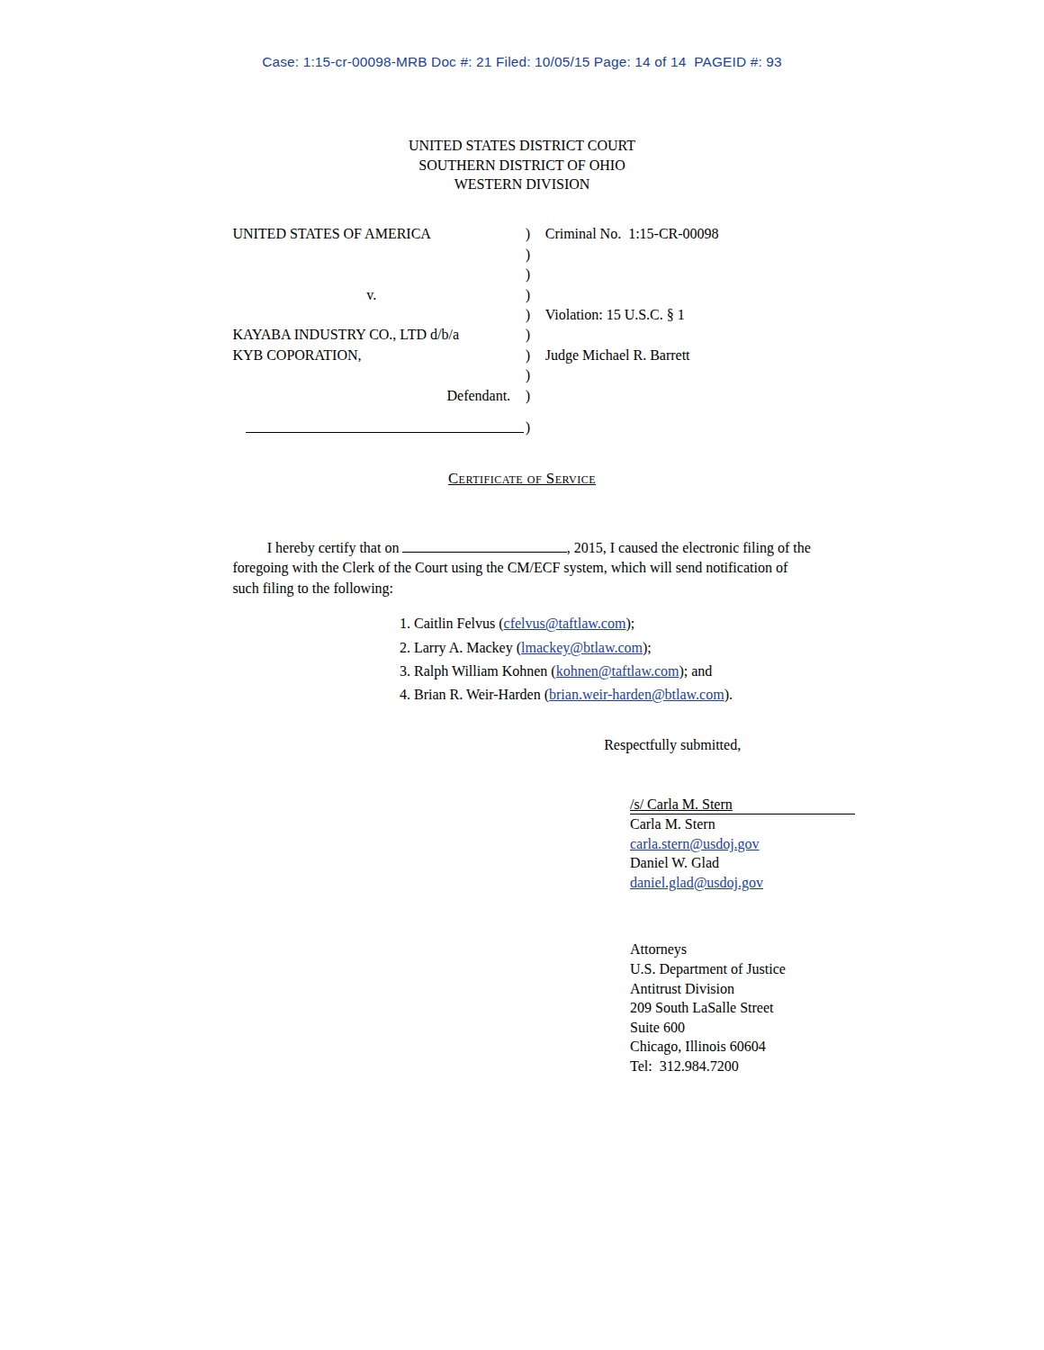Case: 1:15-cr-00098-MRB Doc #: 21 Filed: 10/05/15 Page: 14 of 14 PAGEID #: 93
UNITED STATES DISTRICT COURT
SOUTHERN DISTRICT OF OHIO
WESTERN DIVISION
| UNITED STATES OF AMERICA | ) | Criminal No. 1:15-CR-00098 |
| | ) | |
| | ) | |
| v. | ) | |
| | ) | Violation: 15 U.S.C. § 1 |
| KAYABA INDUSTRY CO., LTD d/b/a | ) | |
| KYB COPORATION, | ) | Judge Michael R. Barrett |
| | ) | |
| Defendant. | ) | |
)
Certificate of Service
I hereby certify that on , 2015, I caused the electronic filing of the foregoing with the Clerk of the Court using the CM/ECF system, which will send notification of such filing to the following:
Caitlin Felvus (cfelvus@taftlaw.com);
Larry A. Mackey (lmackey@btlaw.com);
Ralph William Kohnen (kohnen@taftlaw.com); and
Brian R. Weir-Harden (brian.weir-harden@btlaw.com).
Respectfully submitted,
/s/ Carla M. Stern
Carla M. Stern
carla.stern@usdoj.gov
Daniel W. Glad
daniel.glad@usdoj.gov
Attorneys
U.S. Department of Justice
Antitrust Division
209 South LaSalle Street
Suite 600
Chicago, Illinois 60604
Tel: 312.984.7200